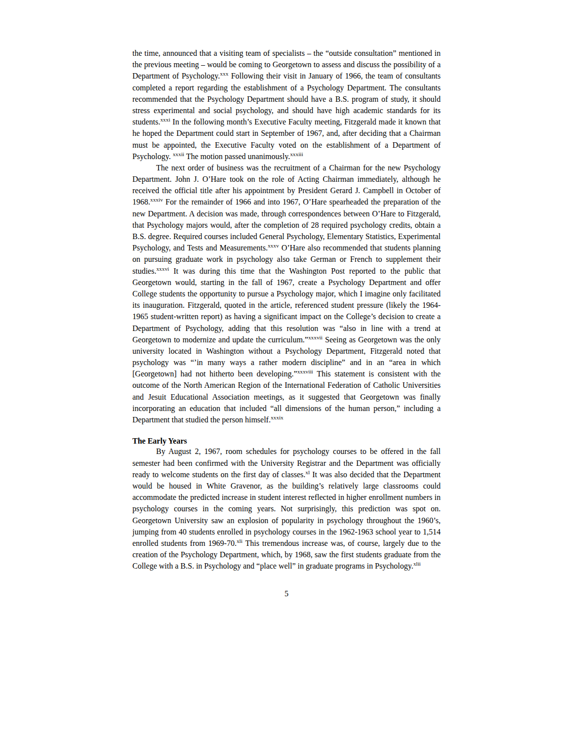the time, announced that a visiting team of specialists – the “outside consultation” mentioned in the previous meeting – would be coming to Georgetown to assess and discuss the possibility of a Department of Psychology.xxx Following their visit in January of 1966, the team of consultants completed a report regarding the establishment of a Psychology Department. The consultants recommended that the Psychology Department should have a B.S. program of study, it should stress experimental and social psychology, and should have high academic standards for its students.xxxi In the following month’s Executive Faculty meeting, Fitzgerald made it known that he hoped the Department could start in September of 1967, and, after deciding that a Chairman must be appointed, the Executive Faculty voted on the establishment of a Department of Psychology. xxxii The motion passed unanimously.xxxiii
The next order of business was the recruitment of a Chairman for the new Psychology Department. John J. O’Hare took on the role of Acting Chairman immediately, although he received the official title after his appointment by President Gerard J. Campbell in October of 1968.xxxiv For the remainder of 1966 and into 1967, O’Hare spearheaded the preparation of the new Department. A decision was made, through correspondences between O’Hare to Fitzgerald, that Psychology majors would, after the completion of 28 required psychology credits, obtain a B.S. degree. Required courses included General Psychology, Elementary Statistics, Experimental Psychology, and Tests and Measurements.xxxv O’Hare also recommended that students planning on pursuing graduate work in psychology also take German or French to supplement their studies.xxxvi It was during this time that the Washington Post reported to the public that Georgetown would, starting in the fall of 1967, create a Psychology Department and offer College students the opportunity to pursue a Psychology major, which I imagine only facilitated its inauguration. Fitzgerald, quoted in the article, referenced student pressure (likely the 1964-1965 student-written report) as having a significant impact on the College’s decision to create a Department of Psychology, adding that this resolution was “also in line with a trend at Georgetown to modernize and update the curriculum.”xxxvii Seeing as Georgetown was the only university located in Washington without a Psychology Department, Fitzgerald noted that psychology was “’in many ways a rather modern discipline” and in an “area in which [Georgetown] had not hitherto been developing.”xxxviii This statement is consistent with the outcome of the North American Region of the International Federation of Catholic Universities and Jesuit Educational Association meetings, as it suggested that Georgetown was finally incorporating an education that included “all dimensions of the human person,” including a Department that studied the person himself.xxxix
The Early Years
By August 2, 1967, room schedules for psychology courses to be offered in the fall semester had been confirmed with the University Registrar and the Department was officially ready to welcome students on the first day of classes.xl It was also decided that the Department would be housed in White Gravenor, as the building’s relatively large classrooms could accommodate the predicted increase in student interest reflected in higher enrollment numbers in psychology courses in the coming years. Not surprisingly, this prediction was spot on. Georgetown University saw an explosion of popularity in psychology throughout the 1960’s, jumping from 40 students enrolled in psychology courses in the 1962-1963 school year to 1,514 enrolled students from 1969-70.xli This tremendous increase was, of course, largely due to the creation of the Psychology Department, which, by 1968, saw the first students graduate from the College with a B.S. in Psychology and “place well” in graduate programs in Psychology.xlii
5